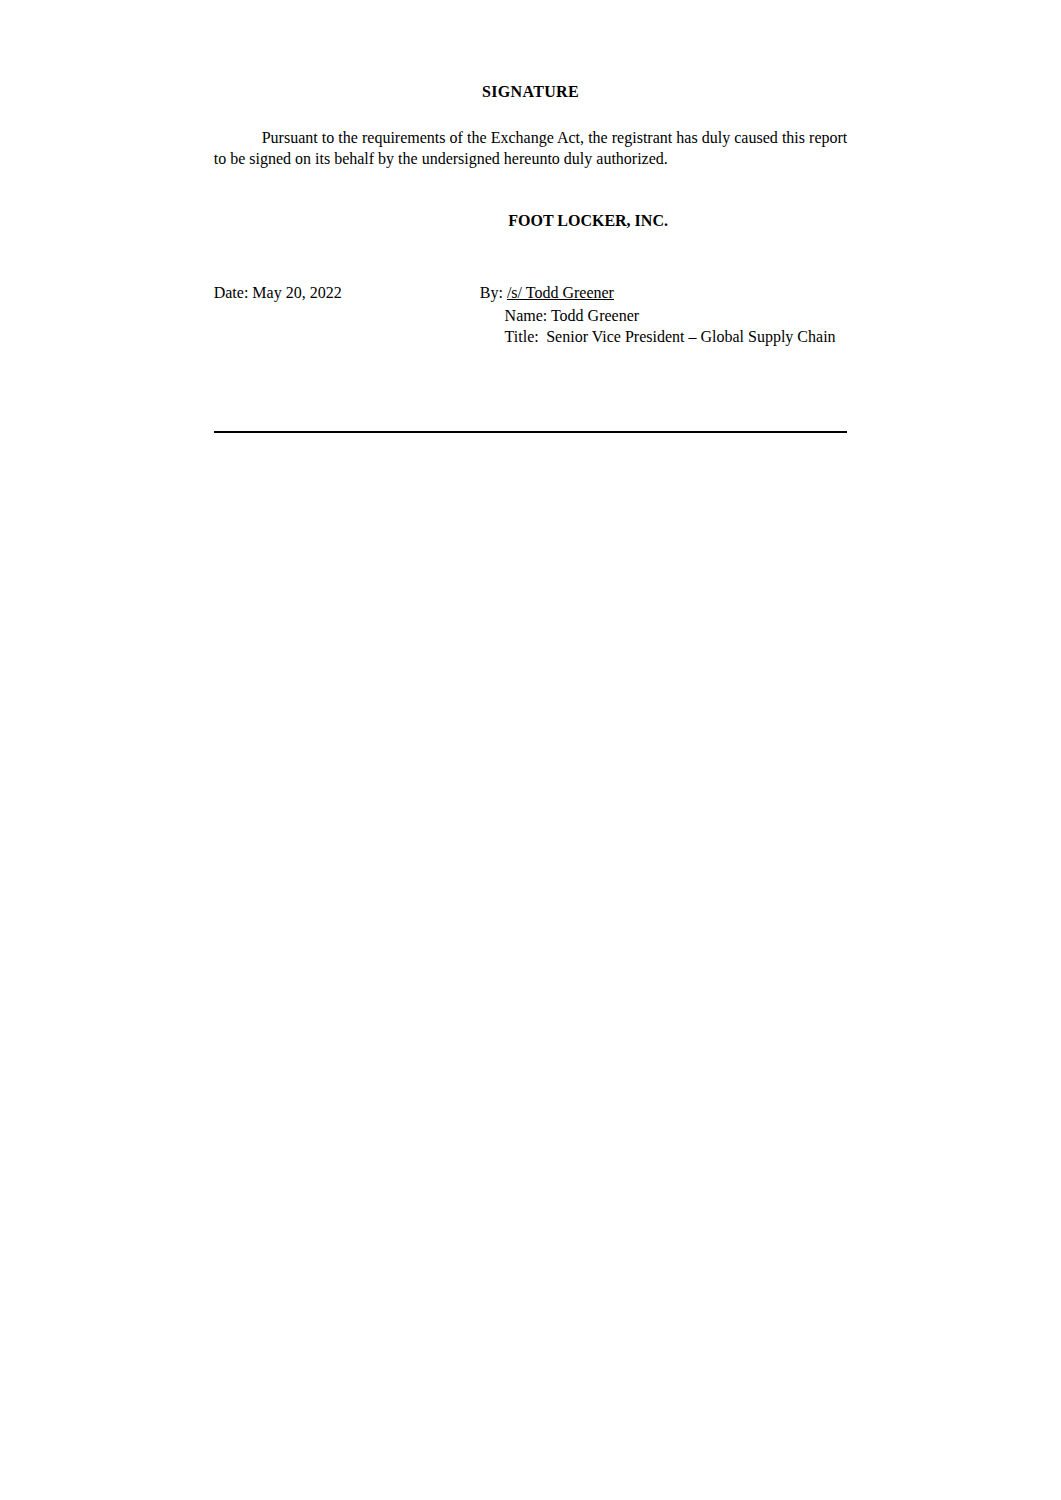SIGNATURE
Pursuant to the requirements of the Exchange Act, the registrant has duly caused this report to be signed on its behalf by the undersigned hereunto duly authorized.
FOOT LOCKER, INC.
| Date: May 20, 2022 | By: /s/ Todd Greener Name: Todd Greener Title: Senior Vice President – Global Supply Chain |